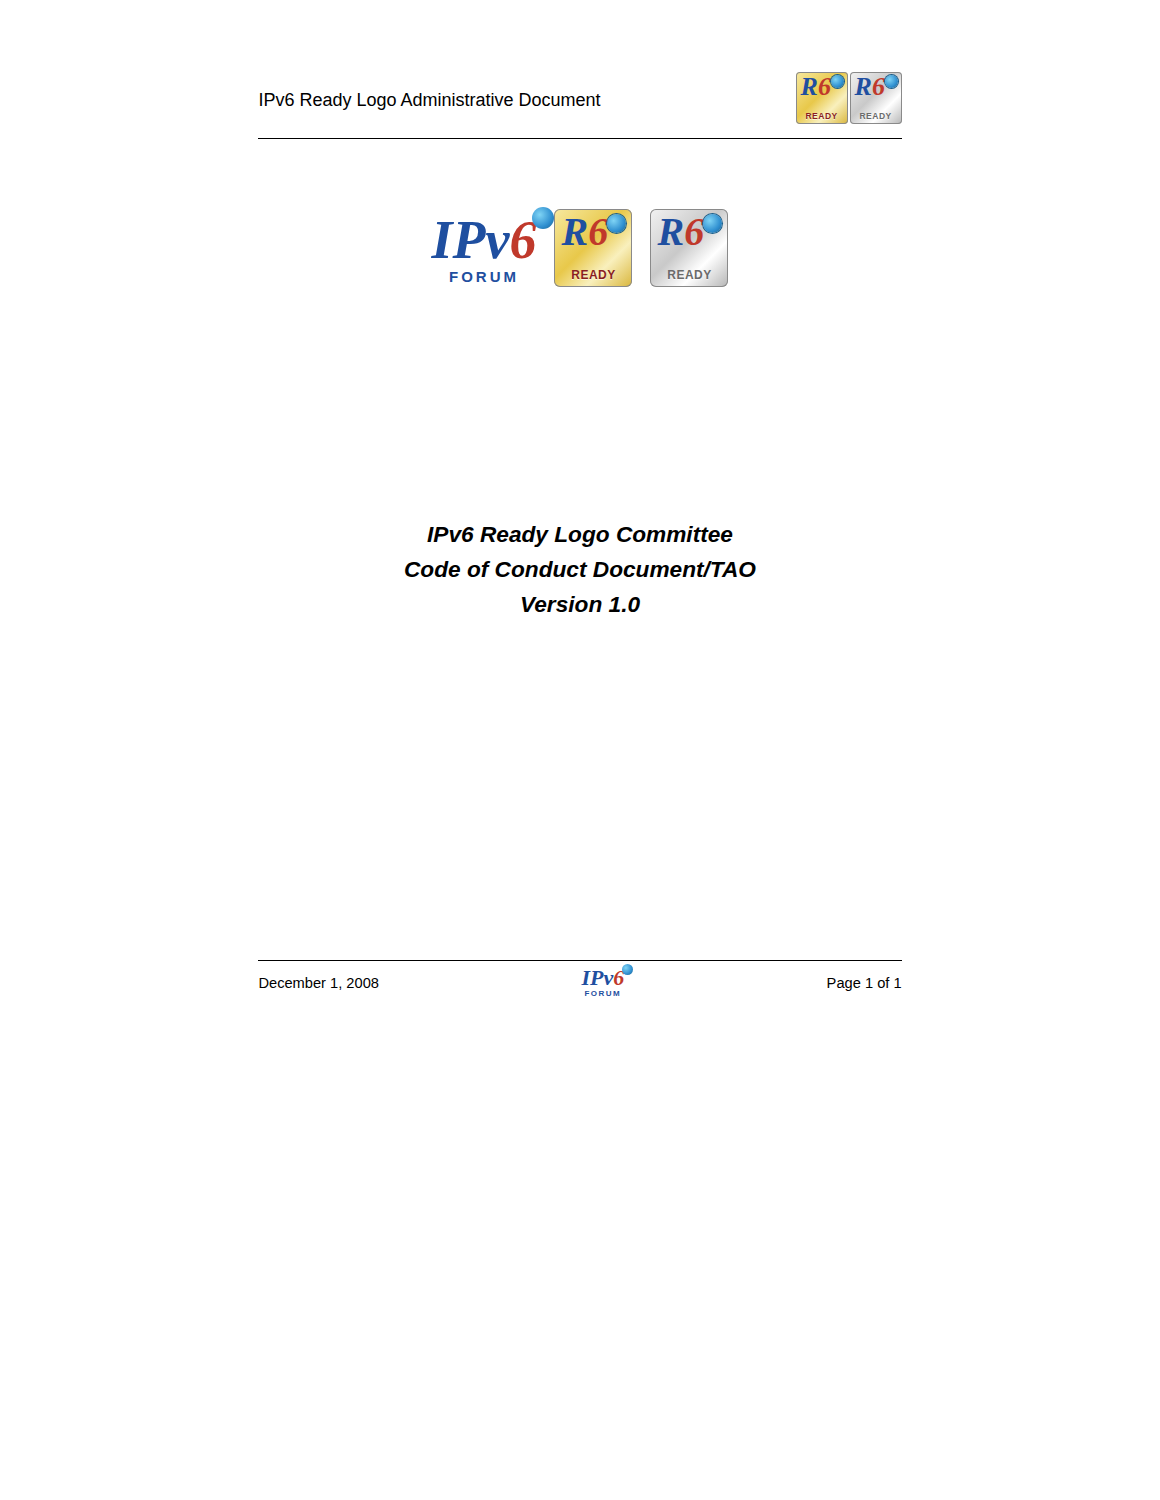IPv6 Ready Logo Administrative Document
R6 READY R6 READY
IPv6
FORUM
R6 READY R6 READY
IPv6 Ready Logo Committee
Code of Conduct Document/TAO
Version 1.0
December 1, 2008
IPv6
FORUM
Page 1 of 1